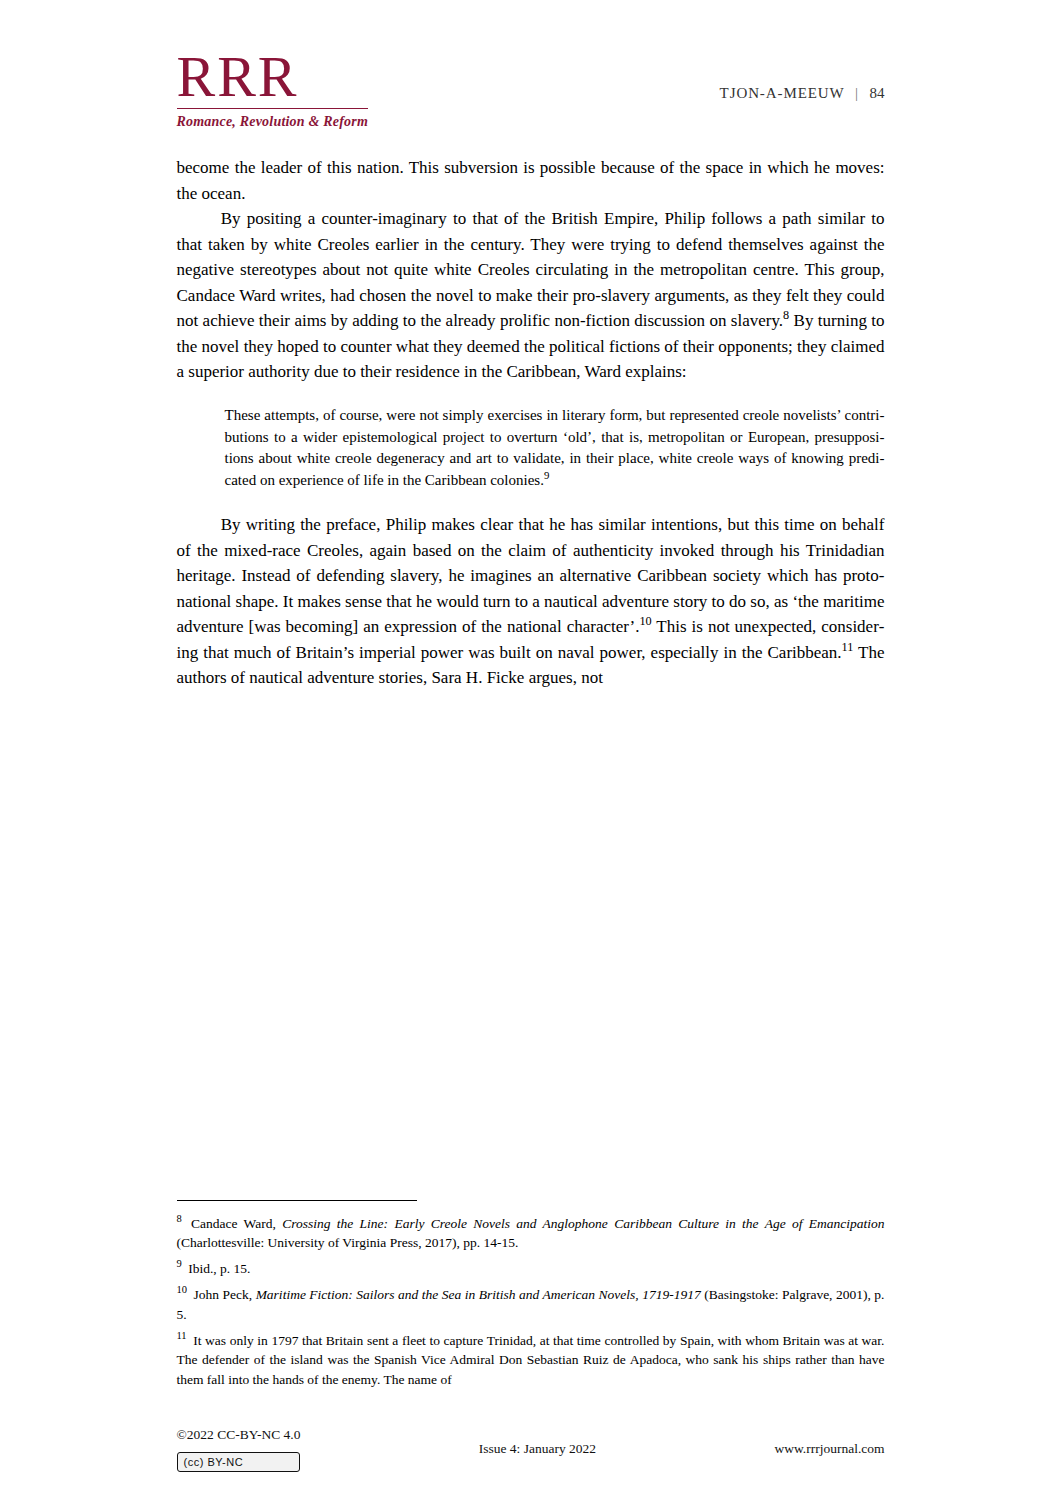RRR
Romance, Revolution & Reform
TJON-A-MEEUW | 84
become the leader of this nation. This subversion is possible because of the space in which he moves: the ocean.
By positing a counter-imaginary to that of the British Empire, Philip follows a path similar to that taken by white Creoles earlier in the century. They were trying to defend themselves against the negative stereotypes about not quite white Creoles circulating in the metropolitan centre. This group, Candace Ward writes, had chosen the novel to make their pro-slavery arguments, as they felt they could not achieve their aims by adding to the already prolific non-fiction discussion on slavery.8 By turning to the novel they hoped to counter what they deemed the political fictions of their opponents; they claimed a superior authority due to their residence in the Caribbean, Ward explains:
These attempts, of course, were not simply exercises in literary form, but represented creole novelists’ contributions to a wider epistemological project to overturn ‘old’, that is, metropolitan or European, presuppositions about white creole degeneracy and art to validate, in their place, white creole ways of knowing predicated on experience of life in the Caribbean colonies.9
By writing the preface, Philip makes clear that he has similar intentions, but this time on behalf of the mixed-race Creoles, again based on the claim of authenticity invoked through his Trinidadian heritage. Instead of defending slavery, he imagines an alternative Caribbean society which has proto-national shape. It makes sense that he would turn to a nautical adventure story to do so, as ‘the maritime adventure [was becoming] an expression of the national character’.10 This is not unexpected, considering that much of Britain’s imperial power was built on naval power, especially in the Caribbean.11 The authors of nautical adventure stories, Sara H. Ficke argues, not
8 Candace Ward, Crossing the Line: Early Creole Novels and Anglophone Caribbean Culture in the Age of Emancipation (Charlottesville: University of Virginia Press, 2017), pp. 14-15.
9 Ibid., p. 15.
10 John Peck, Maritime Fiction: Sailors and the Sea in British and American Novels, 1719-1917 (Basingstoke: Palgrave, 2001), p. 5.
11 It was only in 1797 that Britain sent a fleet to capture Trinidad, at that time controlled by Spain, with whom Britain was at war. The defender of the island was the Spanish Vice Admiral Don Sebastian Ruiz de Apadoca, who sank his ships rather than have them fall into the hands of the enemy. The name of
©2022 CC-BY-NC 4.0 (cc) BY-NC
Issue 4: January 2022
www.rrrjournal.com